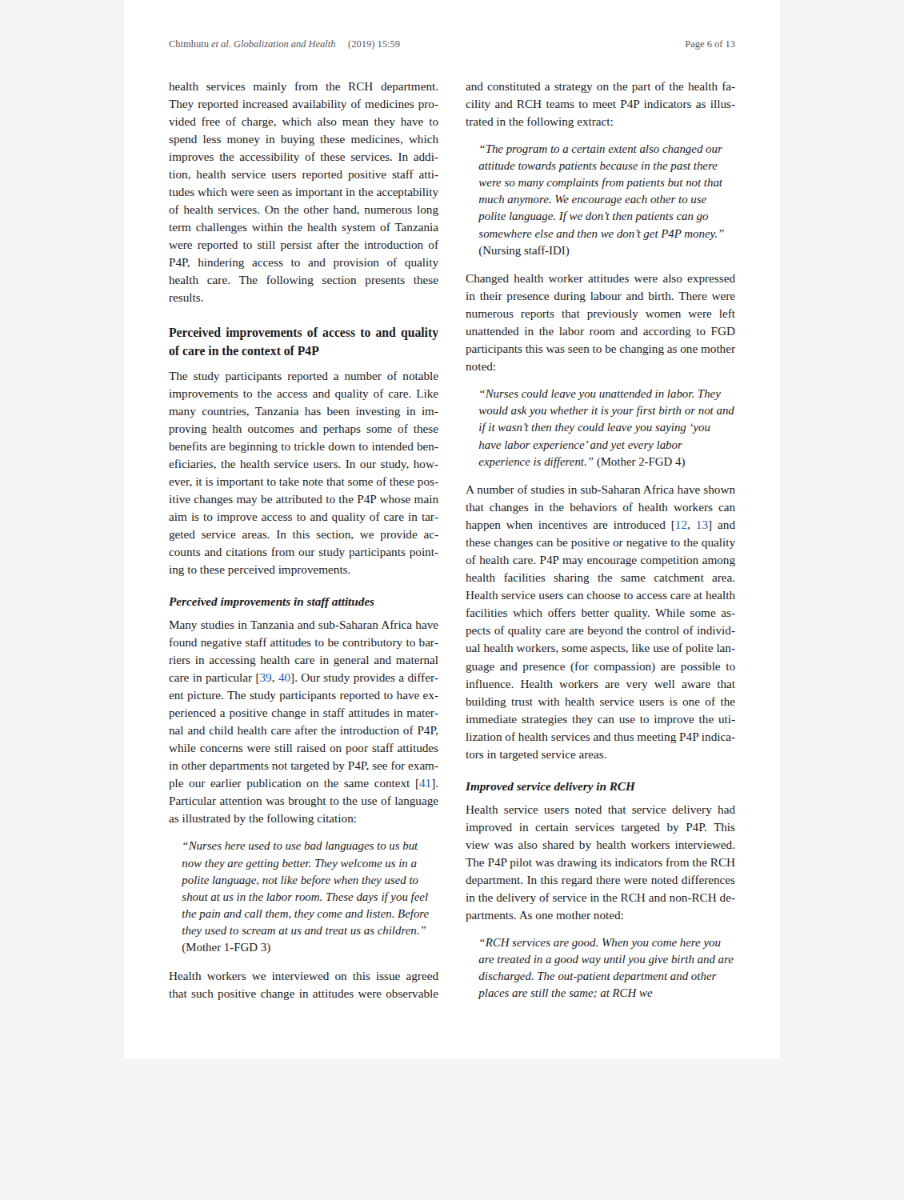Chimhutu et al. Globalization and Health (2019) 15:59
Page 6 of 13
health services mainly from the RCH department. They reported increased availability of medicines provided free of charge, which also mean they have to spend less money in buying these medicines, which improves the accessibility of these services. In addition, health service users reported positive staff attitudes which were seen as important in the acceptability of health services. On the other hand, numerous long term challenges within the health system of Tanzania were reported to still persist after the introduction of P4P, hindering access to and provision of quality health care. The following section presents these results.
Perceived improvements of access to and quality of care in the context of P4P
The study participants reported a number of notable improvements to the access and quality of care. Like many countries, Tanzania has been investing in improving health outcomes and perhaps some of these benefits are beginning to trickle down to intended beneficiaries, the health service users. In our study, however, it is important to take note that some of these positive changes may be attributed to the P4P whose main aim is to improve access to and quality of care in targeted service areas. In this section, we provide accounts and citations from our study participants pointing to these perceived improvements.
Perceived improvements in staff attitudes
Many studies in Tanzania and sub-Saharan Africa have found negative staff attitudes to be contributory to barriers in accessing health care in general and maternal care in particular [39, 40]. Our study provides a different picture. The study participants reported to have experienced a positive change in staff attitudes in maternal and child health care after the introduction of P4P, while concerns were still raised on poor staff attitudes in other departments not targeted by P4P, see for example our earlier publication on the same context [41]. Particular attention was brought to the use of language as illustrated by the following citation:
“Nurses here used to use bad languages to us but now they are getting better. They welcome us in a polite language, not like before when they used to shout at us in the labor room. These days if you feel the pain and call them, they come and listen. Before they used to scream at us and treat us as children.” (Mother 1-FGD 3)
Health workers we interviewed on this issue agreed that such positive change in attitudes were observable and constituted a strategy on the part of the health facility and RCH teams to meet P4P indicators as illustrated in the following extract:
“The program to a certain extent also changed our attitude towards patients because in the past there were so many complaints from patients but not that much anymore. We encourage each other to use polite language. If we don’t then patients can go somewhere else and then we don’t get P4P money.” (Nursing staff-IDI)
Changed health worker attitudes were also expressed in their presence during labour and birth. There were numerous reports that previously women were left unattended in the labor room and according to FGD participants this was seen to be changing as one mother noted:
“Nurses could leave you unattended in labor. They would ask you whether it is your first birth or not and if it wasn’t then they could leave you saying ‘you have labor experience’ and yet every labor experience is different.” (Mother 2-FGD 4)
A number of studies in sub-Saharan Africa have shown that changes in the behaviors of health workers can happen when incentives are introduced [12, 13] and these changes can be positive or negative to the quality of health care. P4P may encourage competition among health facilities sharing the same catchment area. Health service users can choose to access care at health facilities which offers better quality. While some aspects of quality care are beyond the control of individual health workers, some aspects, like use of polite language and presence (for compassion) are possible to influence. Health workers are very well aware that building trust with health service users is one of the immediate strategies they can use to improve the utilization of health services and thus meeting P4P indicators in targeted service areas.
Improved service delivery in RCH
Health service users noted that service delivery had improved in certain services targeted by P4P. This view was also shared by health workers interviewed. The P4P pilot was drawing its indicators from the RCH department. In this regard there were noted differences in the delivery of service in the RCH and non-RCH departments. As one mother noted:
“RCH services are good. When you come here you are treated in a good way until you give birth and are discharged. The out-patient department and other places are still the same; at RCH we